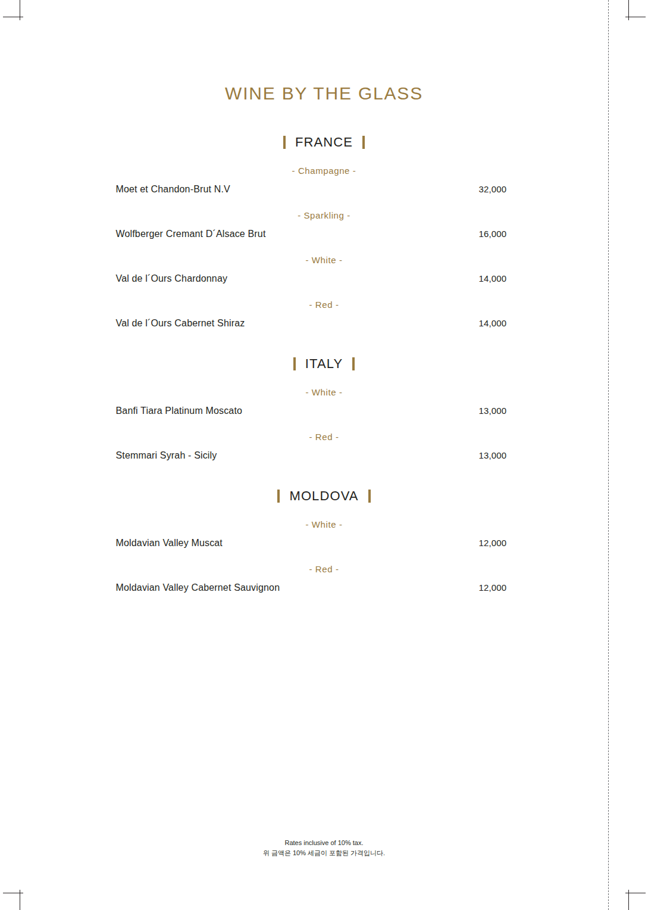WINE BY THE GLASS
FRANCE
- Champagne -
Moet et Chandon-Brut N.V 32,000
- Sparkling -
Wolfberger Cremant D´Alsace Brut 16,000
- White -
Val de l´Ours Chardonnay 14,000
- Red -
Val de l´Ours Cabernet Shiraz 14,000
ITALY
- White -
Banfi Tiara Platinum Moscato 13,000
- Red -
Stemmari Syrah - Sicily 13,000
MOLDOVA
- White -
Moldavian Valley Muscat 12,000
- Red -
Moldavian Valley Cabernet Sauvignon 12,000
Rates inclusive of 10% tax.
위 금액은 10% 세금이 포함된 가격입니다.